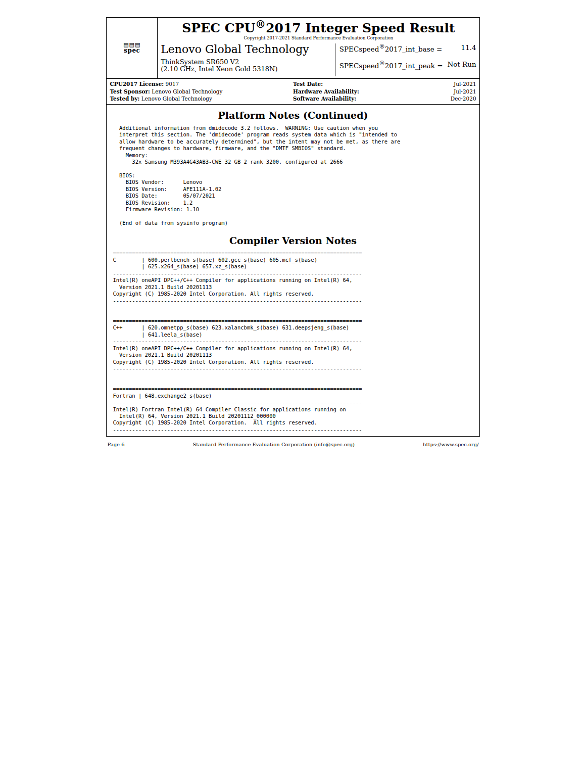▤▤▤
spec
SPEC CPU®2017 Integer Speed Result
Copyright 2017-2021 Standard Performance Evaluation Corporation
Lenovo Global Technology
ThinkSystem SR650 V2
(2.10 GHz, Intel Xeon Gold 5318N)
SPECspeed®2017_int_base = 11.4
SPECspeed®2017_int_peak = Not Run
CPU2017 License: 9017
Test Sponsor: Lenovo Global Technology
Tested by: Lenovo Global Technology
Test Date: Jul-2021
Hardware Availability: Jul-2021
Software Availability: Dec-2020
Platform Notes (Continued)
  Additional information from dmidecode 3.2 follows.  WARNING: Use caution when you
  interpret this section. The 'dmidecode' program reads system data which is "intended to
  allow hardware to be accurately determined", but the intent may not be met, as there are
  frequent changes to hardware, firmware, and the "DMTF SMBIOS" standard.
    Memory:
      32x Samsung M393A4G43AB3-CWE 32 GB 2 rank 3200, configured at 2666

  BIOS:
    BIOS Vendor:      Lenovo
    BIOS Version:     AFE111A-1.02
    BIOS Date:        05/07/2021
    BIOS Revision:    1.2
    Firmware Revision: 1.10

  (End of data from sysinfo program)
Compiler Version Notes
==============================================================================
C        | 600.perlbench_s(base) 602.gcc_s(base) 605.mcf_s(base)
         | 625.x264_s(base) 657.xz_s(base)
------------------------------------------------------------------------------
Intel(R) oneAPI DPC++/C++ Compiler for applications running on Intel(R) 64,
  Version 2021.1 Build 20201113
Copyright (C) 1985-2020 Intel Corporation. All rights reserved.
------------------------------------------------------------------------------


==============================================================================
C++      | 620.omnetpp_s(base) 623.xalancbmk_s(base) 631.deepsjeng_s(base)
         | 641.leela_s(base)
------------------------------------------------------------------------------
Intel(R) oneAPI DPC++/C++ Compiler for applications running on Intel(R) 64,
  Version 2021.1 Build 20201113
Copyright (C) 1985-2020 Intel Corporation. All rights reserved.
------------------------------------------------------------------------------


==============================================================================
Fortran | 648.exchange2_s(base)
------------------------------------------------------------------------------
Intel(R) Fortran Intel(R) 64 Compiler Classic for applications running on
  Intel(R) 64, Version 2021.1 Build 20201112_000000
Copyright (C) 1985-2020 Intel Corporation.  All rights reserved.
------------------------------------------------------------------------------
Page 6
Standard Performance Evaluation Corporation (info@spec.org)
https://www.spec.org/